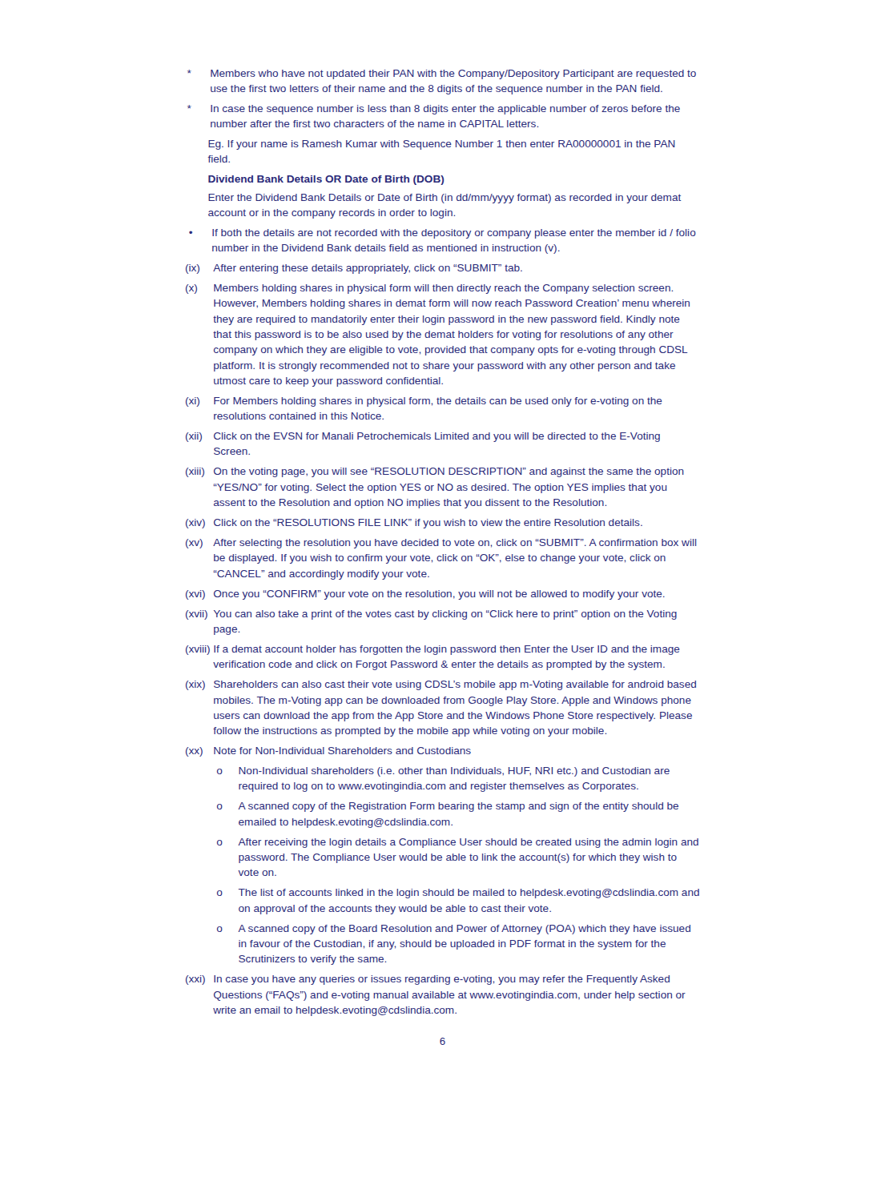*
Members who have not updated their PAN with the Company/Depository Participant are requested to use the first two letters of their name and the 8 digits of the sequence number in the PAN field.
*
In case the sequence number is less than 8 digits enter the applicable number of zeros before the number after the first two characters of the name in CAPITAL letters.
Eg. If your name is Ramesh Kumar with Sequence Number 1 then enter RA00000001 in the PAN field.
Dividend Bank Details OR Date of Birth (DOB)
Enter the Dividend Bank Details or Date of Birth (in dd/mm/yyyy format) as recorded in your demat account or in the company records in order to login.
•
If both the details are not recorded with the depository or company please enter the member id / folio number in the Dividend Bank details field as mentioned in instruction (v).
(ix)
After entering these details appropriately, click on “SUBMIT” tab.
(x)
Members holding shares in physical form will then directly reach the Company selection screen. However, Members holding shares in demat form will now reach Password Creation’ menu wherein they are required to mandatorily enter their login password in the new password field. Kindly note that this password is to be also used by the demat holders for voting for resolutions of any other company on which they are eligible to vote, provided that company opts for e-voting through CDSL platform. It is strongly recommended not to share your password with any other person and take utmost care to keep your password confidential.
(xi)
For Members holding shares in physical form, the details can be used only for e-voting on the resolutions contained in this Notice.
(xii)
Click on the EVSN for Manali Petrochemicals Limited and you will be directed to the E-Voting Screen.
(xiii)
On the voting page, you will see “RESOLUTION DESCRIPTION” and against the same the option “YES/NO” for voting. Select the option YES or NO as desired. The option YES implies that you assent to the Resolution and option NO implies that you dissent to the Resolution.
(xiv)
Click on the “RESOLUTIONS FILE LINK” if you wish to view the entire Resolution details.
(xv)
After selecting the resolution you have decided to vote on, click on “SUBMIT”. A confirmation box will be displayed. If you wish to confirm your vote, click on “OK”, else to change your vote, click on “CANCEL” and accordingly modify your vote.
(xvi)
Once you “CONFIRM” your vote on the resolution, you will not be allowed to modify your vote.
(xvii)
You can also take a print of the votes cast by clicking on “Click here to print” option on the Voting page.
(xviii)
If a demat account holder has forgotten the login password then Enter the User ID and the image verification code and click on Forgot Password & enter the details as prompted by the system.
(xix)
Shareholders can also cast their vote using CDSL’s mobile app m-Voting available for android based mobiles. The m-Voting app can be downloaded from Google Play Store. Apple and Windows phone users can download the app from the App Store and the Windows Phone Store respectively. Please follow the instructions as prompted by the mobile app while voting on your mobile.
(xx)
Note for Non-Individual Shareholders and Custodians
o
Non-Individual shareholders (i.e. other than Individuals, HUF, NRI etc.) and Custodian are required to log on to www.evotingindia.com and register themselves as Corporates.
o
A scanned copy of the Registration Form bearing the stamp and sign of the entity should be emailed to helpdesk.evoting@cdslindia.com.
o
After receiving the login details a Compliance User should be created using the admin login and password. The Compliance User would be able to link the account(s) for which they wish to vote on.
o
The list of accounts linked in the login should be mailed to helpdesk.evoting@cdslindia.com and on approval of the accounts they would be able to cast their vote.
o
A scanned copy of the Board Resolution and Power of Attorney (POA) which they have issued in favour of the Custodian, if any, should be uploaded in PDF format in the system for the Scrutinizers to verify the same.
(xxi)
In case you have any queries or issues regarding e-voting, you may refer the Frequently Asked Questions (“FAQs”) and e-voting manual available at www.evotingindia.com, under help section or write an email to helpdesk.evoting@cdslindia.com.
6